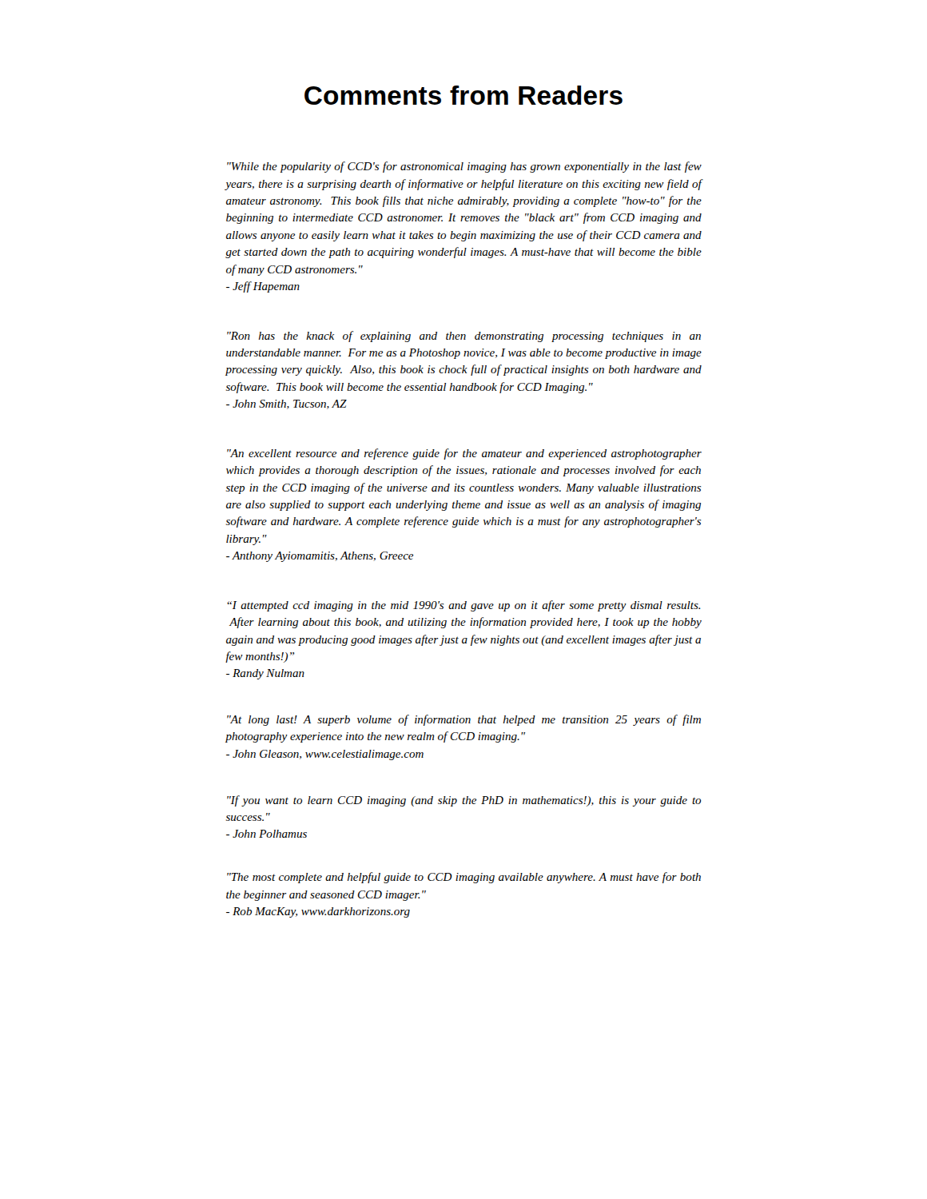Comments from Readers
"While the popularity of CCD's for astronomical imaging has grown exponentially in the last few years, there is a surprising dearth of informative or helpful literature on this exciting new field of amateur astronomy. This book fills that niche admirably, providing a complete "how-to" for the beginning to intermediate CCD astronomer. It removes the "black art" from CCD imaging and allows anyone to easily learn what it takes to begin maximizing the use of their CCD camera and get started down the path to acquiring wonderful images. A must-have that will become the bible of many CCD astronomers."
- Jeff Hapeman
"Ron has the knack of explaining and then demonstrating processing techniques in an understandable manner. For me as a Photoshop novice, I was able to become productive in image processing very quickly. Also, this book is chock full of practical insights on both hardware and software. This book will become the essential handbook for CCD Imaging."
- John Smith, Tucson, AZ
"An excellent resource and reference guide for the amateur and experienced astrophotographer which provides a thorough description of the issues, rationale and processes involved for each step in the CCD imaging of the universe and its countless wonders. Many valuable illustrations are also supplied to support each underlying theme and issue as well as an analysis of imaging software and hardware. A complete reference guide which is a must for any astrophotographer's library."
- Anthony Ayiomamitis, Athens, Greece
“I attempted ccd imaging in the mid 1990's and gave up on it after some pretty dismal results. After learning about this book, and utilizing the information provided here, I took up the hobby again and was producing good images after just a few nights out (and excellent images after just a few months!)”
- Randy Nulman
"At long last! A superb volume of information that helped me transition 25 years of film photography experience into the new realm of CCD imaging."
- John Gleason, www.celestialimage.com
"If you want to learn CCD imaging (and skip the PhD in mathematics!), this is your guide to success."
- John Polhamus
"The most complete and helpful guide to CCD imaging available anywhere. A must have for both the beginner and seasoned CCD imager."
- Rob MacKay, www.darkhorizons.org